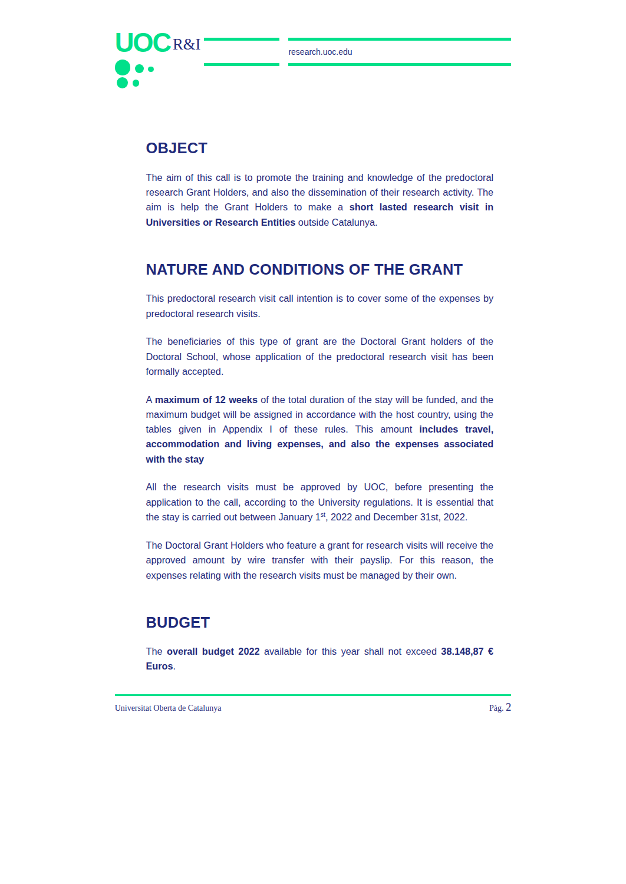UOC
R&I
research.uoc.edu
OBJECT
The aim of this call is to promote the training and knowledge of the predoctoral research Grant Holders, and also the dissemination of their research activity. The aim is help the Grant Holders to make a short lasted research visit in Universities or Research Entities outside Catalunya.
NATURE AND CONDITIONS OF THE GRANT
This predoctoral research visit call intention is to cover some of the expenses by predoctoral research visits.
The beneficiaries of this type of grant are the Doctoral Grant holders of the Doctoral School, whose application of the predoctoral research visit has been formally accepted.
A maximum of 12 weeks of the total duration of the stay will be funded, and the maximum budget will be assigned in accordance with the host country, using the tables given in Appendix I of these rules. This amount includes travel, accommodation and living expenses, and also the expenses associated with the stay
All the research visits must be approved by UOC, before presenting the application to the call, according to the University regulations. It is essential that the stay is carried out between January 1st, 2022 and December 31st, 2022.
The Doctoral Grant Holders who feature a grant for research visits will receive the approved amount by wire transfer with their payslip. For this reason, the expenses relating with the research visits must be managed by their own.
BUDGET
The overall budget 2022 available for this year shall not exceed 38.148,87 € Euros.
Universitat Oberta de Catalunya
Pàg. 2